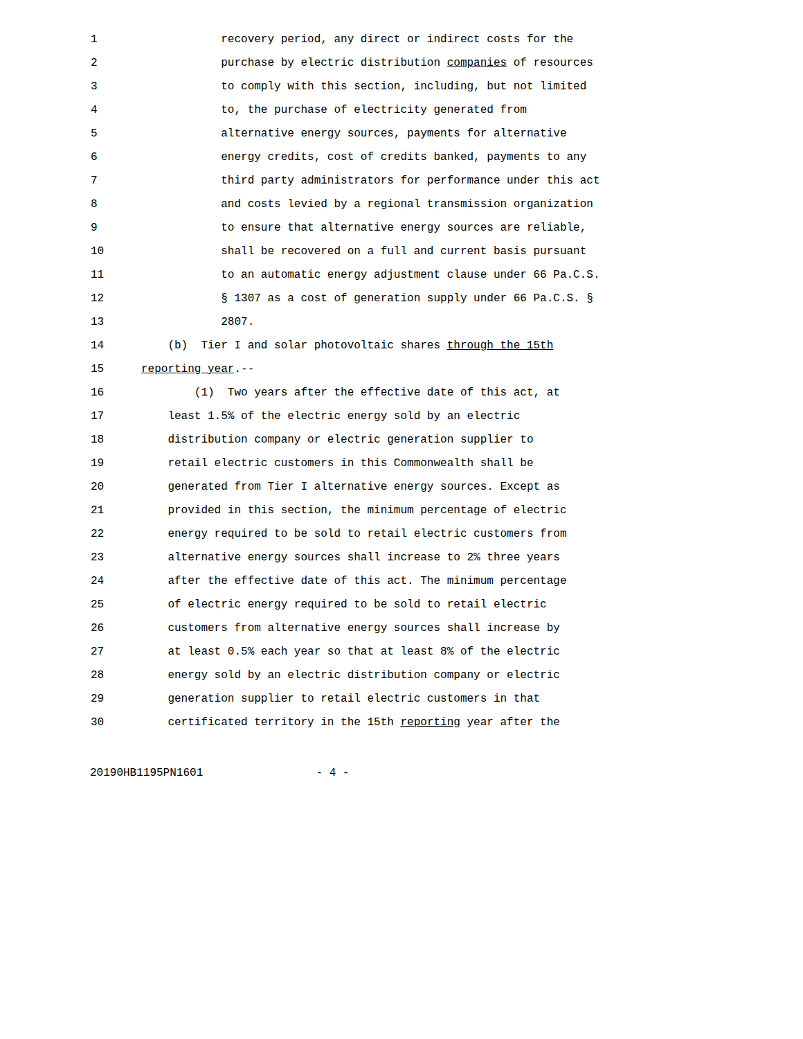| 1 | recovery period, any direct or indirect costs for the |
| 2 | purchase by electric distribution companies of resources |
| 3 | to comply with this section, including, but not limited |
| 4 | to, the purchase of electricity generated from |
| 5 | alternative energy sources, payments for alternative |
| 6 | energy credits, cost of credits banked, payments to any |
| 7 | third party administrators for performance under this act |
| 8 | and costs levied by a regional transmission organization |
| 9 | to ensure that alternative energy sources are reliable, |
| 10 | shall be recovered on a full and current basis pursuant |
| 11 | to an automatic energy adjustment clause under 66 Pa.C.S. |
| 12 | § 1307 as a cost of generation supply under 66 Pa.C.S. § |
| 13 | 2807. |
| 14 | (b) Tier I and solar photovoltaic shares through the 15th |
| 15 | reporting year .-- |
| 16 | (1) Two years after the effective date of this act, at |
| 17 | least 1.5% of the electric energy sold by an electric |
| 18 | distribution company or electric generation supplier to |
| 19 | retail electric customers in this Commonwealth shall be |
| 20 | generated from Tier I alternative energy sources. Except as |
| 21 | provided in this section, the minimum percentage of electric |
| 22 | energy required to be sold to retail electric customers from |
| 23 | alternative energy sources shall increase to 2% three years |
| 24 | after the effective date of this act. The minimum percentage |
| 25 | of electric energy required to be sold to retail electric |
| 26 | customers from alternative energy sources shall increase by |
| 27 | at least 0.5% each year so that at least 8% of the electric |
| 28 | energy sold by an electric distribution company or electric |
| 29 | generation supplier to retail electric customers in that |
| 30 | certificated territory in the 15th reporting year after the |
20190HB1195PN1601 - 4 -